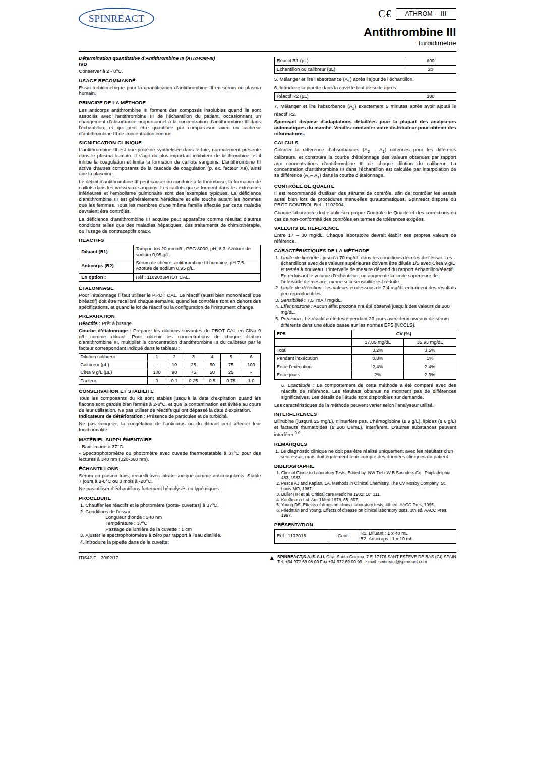SPINREACT
C € ATHROM - III
Antithrombine III
Turbidimétrie
Détermination quantitative d’Antithrombine III (ATRHOM-III)
IVD
Conserver à 2 - 8ºC.
Usage recommandé
Essai turbidimétrique pour la quantification d’antithrombine III en sérum ou plasma humain.
Principe de la méthode
Les anticorps antithrombine III forment des composés insolubles quand ils sont associés avec l’antithrombine III de l’échantillon du patient, occasionnant un changement d’absorbance proportionnel à la concentration d’antithrombine III dans l’échantillon, et qui peut être quantifiée par comparaison avec un calibreur d’antithrombine III de concentration connue.
Signification clinique
L’antithrombine III est une protéine synthétisée dans le foie, normalement présente dans le plasma humain. Il s’agit du plus important inhibiteur de la thrombine, et il inhibe la coagulation et limite la formation de caillots sanguins. L’antithrombine III active d’autres composants de la cascade de coagulation (p. ex. facteur Xa), ainsi que la plasmine.
Le déficit d’antithrombine III peut causer ou conduire à la thrombose, la formation de caillots dans les vaisseaux sanguins. Les caillots qui se forment dans les extrémités inférieures et l’embolisme pulmonaire sont des exemples typiques. La déficience d’antithrombine III est généralement héréditaire et elle touche autant les hommes que les femmes. Tous les membres d’une même famille affectée par cette maladie devraient être contrôlés.
La déficience d’antithrombine III acquise peut apparaître comme résultat d’autres conditions telles que des maladies hépatiques, des traitements de chimiothérapie, ou l’usage de contraceptifs oraux.
Réactifs
| Diluant (R1) | Tampon tris 20 mmol/L, PEG 8000, pH, 8,3. Azoture de sodium 0,95 g/L. |
| Anticorps (R2) | Sérum de chèvre, antithrombine III humaine, pH 7,5. Azoture de sodium 0,95 g/L. |
| En option : | Réf : 1102003PROT CAL. |
Étalonnage
Pour l’étalonnage il faut utiliser le PROT CAL. Le réactif (aussi bien monoréactif que biréactif) doit être recalibré chaque semaine, quand les contrôles sont en dehors des spécifications, et quand le lot de réactif ou la configuration de l’instrument change.
Préparation
Réactifs : Prêt à l’usage.
Courbe d’étalonnage : Préparer les dilutions suivantes du PROT CAL en ClNa 9 g/L comme diluant. Pour obtenir les concentrations de chaque dilution d’antithrombine III, multiplier la concentration d’antithrombine III du calibreur par le facteur correspondant indiqué dans le tableau :
| Dilution calibreur | 1 | 2 | 3 | 4 | 5 | 6 |
| Calibreur (µL) | -- | 10 | 25 | 50 | 75 | 100 |
| ClNa 9 g/L (µL) | 100 | 90 | 75 | 50 | 25 | - |
| Facteur | 0 | 0.1 | 0.25 | 0.5 | 0.75 | 1.0 |
Conservation et stabilité
Tous les composants du kit sont stables jusqu’à la date d’expiration quand les flacons sont gardés bien fermés à 2-8ºC, et que la contamination est évitée au cours de leur utilisation. Ne pas utiliser de réactifs qui ont dépassé la date d’expiration.
Indicateurs de détérioration : Présence de particules et de turbidité.
Ne pas congeler, la congélation de l’anticorps ou du diluant peut affecter leur fonctionnalité.
Matériel supplémentaire
- Bain -marie à 37°C.
- Spectrophotomètre ou photomètre avec cuvette thermostatable à 37ºC pour des lectures à 340 nm (320-360 nm).
Échantillons
Sérum ou plasma frais, recueilli avec citrate sodique comme anticoagulants. Stable 7 jours à 2-8°C ou 3 mois à -20°C.
Ne pas utiliser d’échantillons fortement hémolysés ou lypémiques.
Procédure
Chauffer les réactifs et le photomètre (porte- cuvettes) à 37ºC.
Conditions de l’essai :
Longueur d’onde : 340 nm
Température : 37ºC
Passage de lumière de la cuvette : 1 cm
Ajuster le spectrophotomètre à zéro par rapport à l’eau distillée.
Introduire la pipette dans de la cuvette:
| Réactif R1 (µL) | 800 |
| Échantillon ou calibreur (µL) | 20 |
5. Mélanger et lire l’absorbance (A1) après l’ajout de l’échantillon.
6. Introduire la pipette dans la cuvette tout de suite après :
| Réactif R2 (µL) | 200 |
7. Mélanger et lire l’absorbance (A2) exactement 5 minutes après avoir ajouté le réactif R2.
Spinreact dispose d'adaptations détaillées pour la plupart des analyseurs automatiques du marché. Veuillez contacter votre distributeur pour obtenir des informations.
Calculs
Calculer la différence d’absorbances (A2 – A1) obtenues pour les différents calibreurs, et construire la courbe d’étalonnage des valeurs obtenues par rapport aux concentrations d’antithrombine III de chaque dilution du calibreur. La concentration d’antithrombine III dans l’échantillon est calculée par interpolation de sa différence (A2– A1) dans la courbe d’étalonnage.
Contrôle de qualité
Il est recommandé d’utiliser des sérums de contrôle, afin de contrôler les essais aussi bien lors de procédures manuelles qu'automatiques. Spinreact dispose du PROT CONTROL Réf : 1102004.
Chaque laboratoire doit établir son propre Contrôle de Qualité et des corrections en cas de non-conformité des contrôles en termes de tolérances exigées.
Valeurs de référence
Entre 17 – 30 mg/dL. Chaque laboratoire devrait établir ses propres valeurs de référence.
Caractéristiques de la méthode
Limite de linéarité : jusqu’à 70 mg/dL dans les conditions décrites de l’essai. Les échantillons avec des valeurs supérieures doivent être dilués 1/5 avec ClNa 9 g/L et testés à nouveau. L’intervalle de mesure dépend du rapport échantillon/réactif. En réduisant le volume d’échantillon, on augmente la limite supérieure de l’intervalle de mesure, même si la sensibilité est réduite.
Limite de détection : les valeurs en dessous de 7,4 mg/dL entraînent des résultats peu reproductibles.
Sensibilité : 7,5 mA / mg/dL.
Effet prozone : Aucun effet prozone n'a été observé jusqu’à des valeurs de 200 mg/dL.
Précision : Le réactif a été testé pendant 20 jours avec deux niveaux de sérum différents dans une étude basée sur les normes EP5 (NCCLS).
| EP5 | CV (%) |
| --- | --- |
| | 17,85 mg/dL | 35,93 mg/dL |
| Total | 3,2% | 3,5% |
| Pendant l'exécution | 0,8% | 1% |
| Entre l'exécution | 2,4% | 2,4% |
| Entre jours | 2% | 2,3% |
6. Exactitude : Le comportement de cette méthode a été comparé avec des réactifs de référence. Les résultats obtenus ne montrent pas de différences significatives. Les détails de l’étude sont disponibles sur demande.
Les caractéristiques de la méthode peuvent varier selon l’analyseur utilisé.
Interférences
Bilirubine (jusqu’à 25 mg/L), n’interfère pas. L’hémoglobine (≥ 9 g/L), lipides (≥ 6 g/L) et facteurs rhumatoïdes (≥ 200 UI/mL), interfèrent. D’autres substances peuvent interférer 5,6.
Remarques
Le diagnostic clinique ne doit pas être réalisé uniquement avec les résultats d’un seul essai, mais doit également tenir compte des données cliniques du patient.
Bibliographie
Clinical Guide to Laboratory Tests, Edited by NW Tietz W B Saunders Co., Phipladelphia, 483, 1983.
Pesce AJ and Kaplan, LA. Methods in Clinical Chemistry. The CV Mosby Company, St. Louis MO, 1987.
Buller HR et al. Critical care Medicine 1982; 10: 311.
Kauffman et al. Am J Med 1978; 65: 607.
Young DS. Effects of drugs on clinical laboratory tests, 4th ed. AACC Pres, 1995.
Friedman and Young. Effects of disease on clinical laboratory tests, 3tn ed. AACC Pres, 1997.
Présentation
| Réf : 1102016 | Cont. | R1. Diluant : 1 x 40 mL R2. Anticorps : 1 x 10 mL |
ITIS42-F 20/02/17
▲
SPINREACT,S.A./S.A.U. Ctra. Santa Coloma, 7 E-17176 SANT ESTEVE DE BAS (GI) SPAIN
Tel. +34 972 69 08 00 Fax +34 972 69 00 99 e-mail: spinreact@spinreact.com